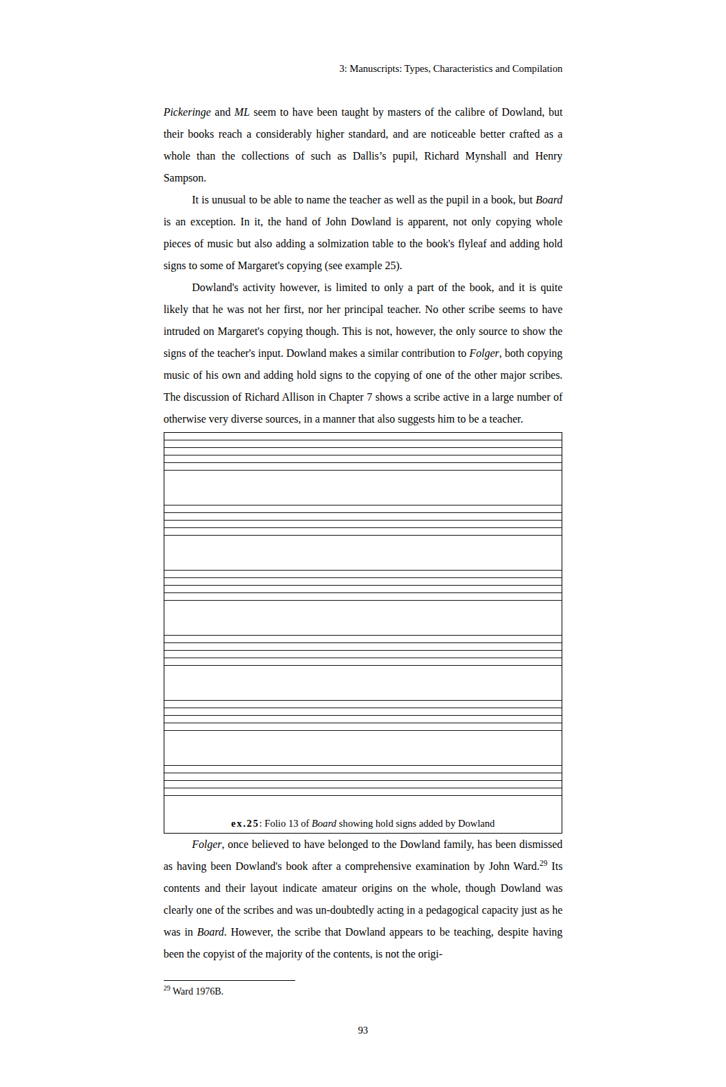3: Manuscripts: Types, Characteristics and Compilation
Pickeringe and ML seem to have been taught by masters of the calibre of Dowland, but their books reach a considerably higher standard, and are noticeable better crafted as a whole than the collections of such as Dallis’s pupil, Richard Mynshall and Henry Sampson.
It is unusual to be able to name the teacher as well as the pupil in a book, but Board is an exception. In it, the hand of John Dowland is apparent, not only copying whole pieces of music but also adding a solmization table to the book's flyleaf and adding hold signs to some of Margaret's copying (see example 25).
Dowland's activity however, is limited to only a part of the book, and it is quite likely that he was not her first, nor her principal teacher. No other scribe seems to have intruded on Margaret's copying though. This is not, however, the only source to show the signs of the teacher's input. Dowland makes a similar contribution to Folger, both copying music of his own and adding hold signs to the copying of one of the other major scribes. The discussion of Richard Allison in Chapter 7 shows a scribe active in a large number of otherwise very diverse sources, in a manner that also suggests him to be a teacher.
ex.25: Folio 13 of Board showing hold signs added by Dowland
Folger, once believed to have belonged to the Dowland family, has been dismissed as having been Dowland's book after a comprehensive examination by John Ward.29 Its contents and their layout indicate amateur origins on the whole, though Dowland was clearly one of the scribes and was un-doubtedly acting in a pedagogical capacity just as he was in Board. However, the scribe that Dowland appears to be teaching, despite having been the copyist of the majority of the contents, is not the origi-
29 Ward 1976B.
93